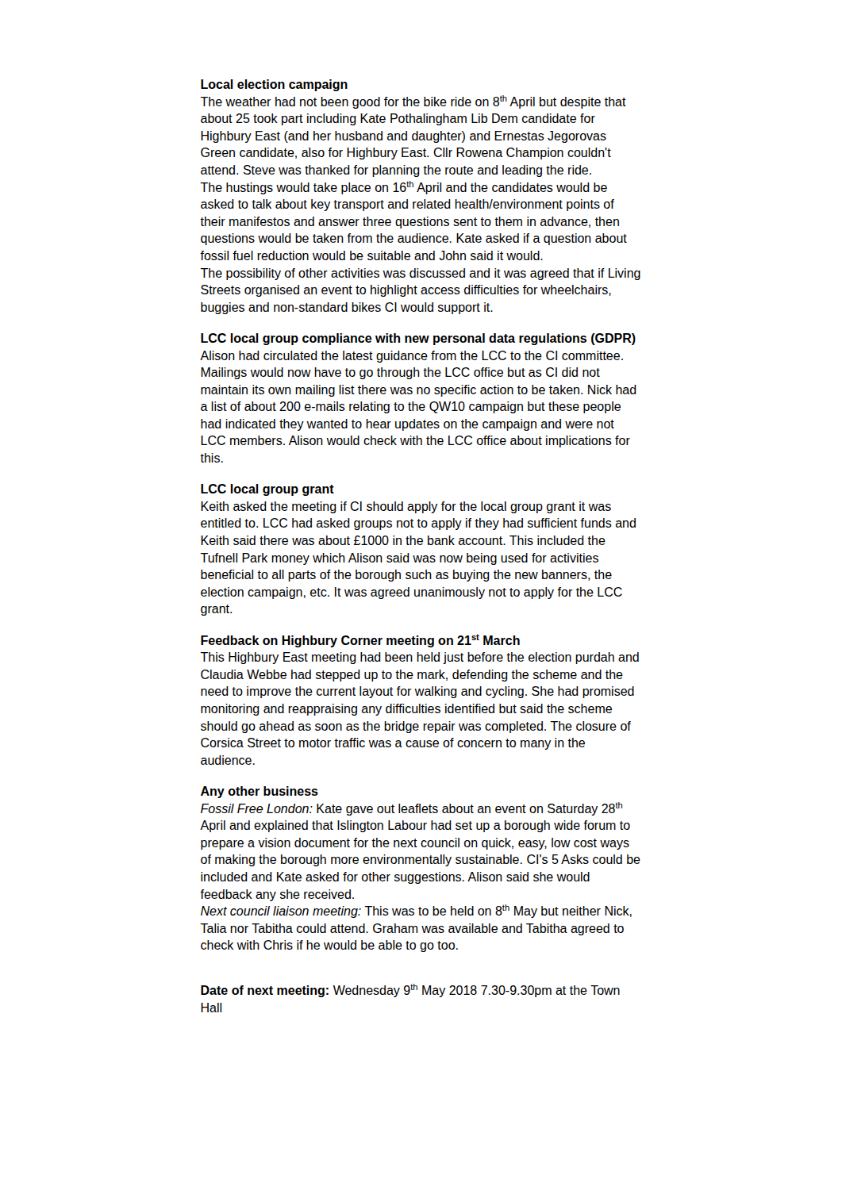Local election campaign
The weather had not been good for the bike ride on 8th April but despite that about 25 took part including Kate Pothalingham Lib Dem candidate for Highbury East (and her husband and daughter) and Ernestas Jegorovas Green candidate, also for Highbury East. Cllr Rowena Champion couldn't attend. Steve was thanked for planning the route and leading the ride.
The hustings would take place on 16th April and the candidates would be asked to talk about key transport and related health/environment points of their manifestos and answer three questions sent to them in advance, then questions would be taken from the audience. Kate asked if a question about fossil fuel reduction would be suitable and John said it would.
The possibility of other activities was discussed and it was agreed that if Living Streets organised an event to highlight access difficulties for wheelchairs, buggies and non-standard bikes CI would support it.
LCC local group compliance with new personal data regulations (GDPR)
Alison had circulated the latest guidance from the LCC to the CI committee. Mailings would now have to go through the LCC office but as CI did not maintain its own mailing list there was no specific action to be taken. Nick had a list of about 200 e-mails relating to the QW10 campaign but these people had indicated they wanted to hear updates on the campaign and were not LCC members. Alison would check with the LCC office about implications for this.
LCC local group grant
Keith asked the meeting if CI should apply for the local group grant it was entitled to. LCC had asked groups not to apply if they had sufficient funds and Keith said there was about £1000 in the bank account. This included the Tufnell Park money which Alison said was now being used for activities beneficial to all parts of the borough such as buying the new banners, the election campaign, etc. It was agreed unanimously not to apply for the LCC grant.
Feedback on Highbury Corner meeting on 21st March
This Highbury East meeting had been held just before the election purdah and Claudia Webbe had stepped up to the mark, defending the scheme and the need to improve the current layout for walking and cycling. She had promised monitoring and reappraising any difficulties identified but said the scheme should go ahead as soon as the bridge repair was completed. The closure of Corsica Street to motor traffic was a cause of concern to many in the audience.
Any other business
Fossil Free London: Kate gave out leaflets about an event on Saturday 28th April and explained that Islington Labour had set up a borough wide forum to prepare a vision document for the next council on quick, easy, low cost ways of making the borough more environmentally sustainable. CI's 5 Asks could be included and Kate asked for other suggestions. Alison said she would feedback any she received.
Next council liaison meeting: This was to be held on 8th May but neither Nick, Talia nor Tabitha could attend. Graham was available and Tabitha agreed to check with Chris if he would be able to go too.
Date of next meeting: Wednesday 9th May 2018 7.30-9.30pm at the Town Hall